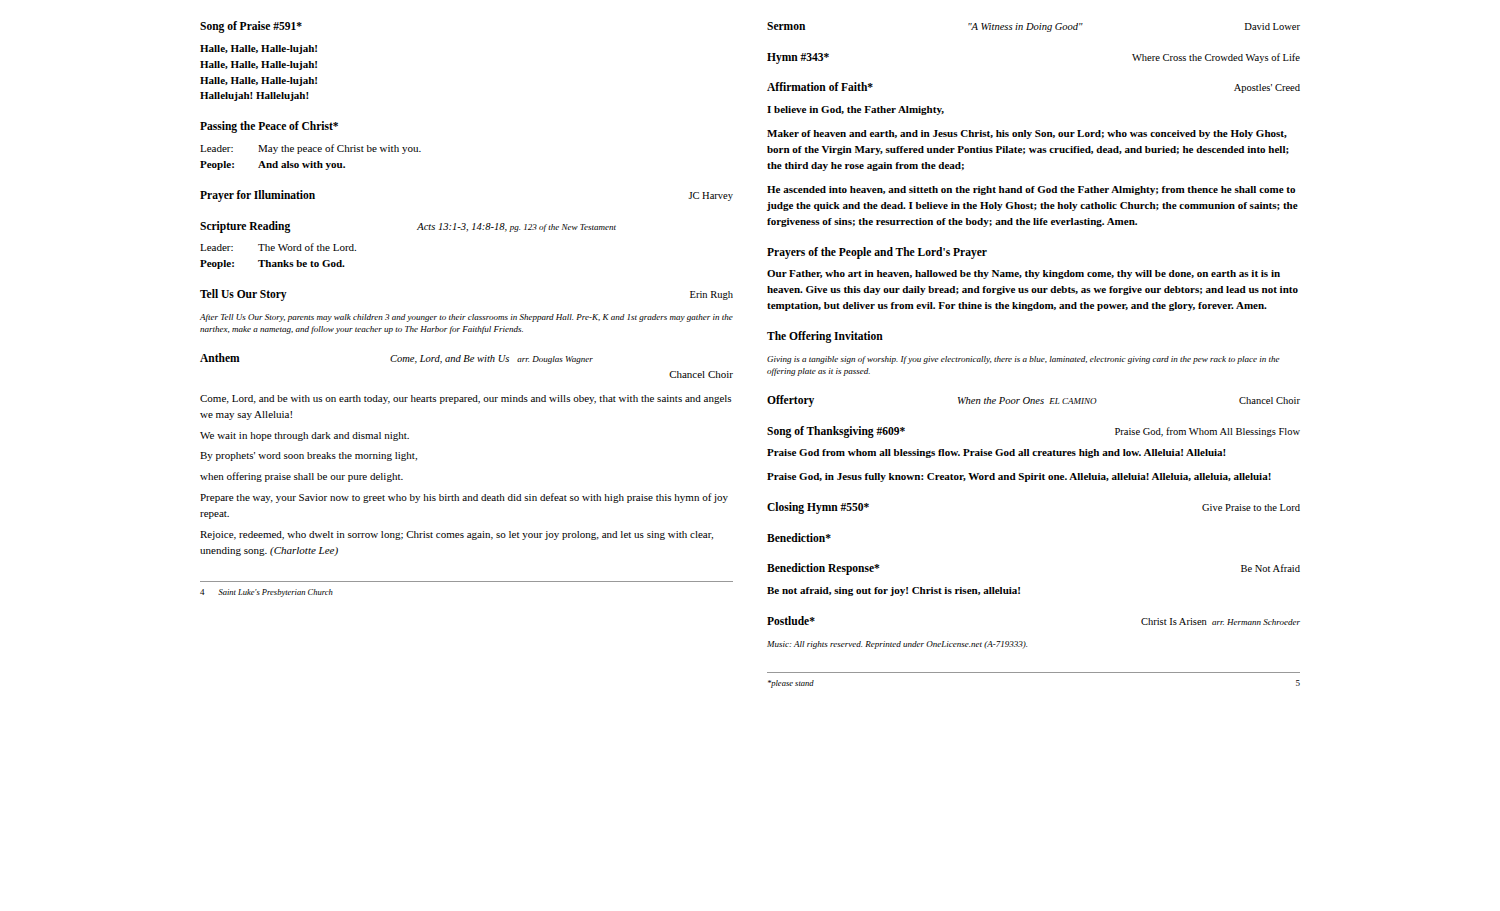Song of Praise #591*
Halle, Halle, Halle-lujah!
Halle, Halle, Halle-lujah!
Halle, Halle, Halle-lujah!
Hallelujah! Hallelujah!
Passing the Peace of Christ*
Leader: May the peace of Christ be with you.
People: And also with you.
Prayer for Illumination JC Harvey
Scripture Reading Acts 13:1-3, 14:8-18, pg. 123 of the New Testament
Leader: The Word of the Lord.
People: Thanks be to God.
Tell Us Our Story Erin Rugh
After Tell Us Our Story, parents may walk children 3 and younger to their classrooms in Sheppard Hall. Pre-K, K and 1st graders may gather in the narthex, make a nametag, and follow your teacher up to The Harbor for Faithful Friends.
Anthem Come, Lord, and Be with Us arr. Douglas Wagner
Chancel Choir
Come, Lord, and be with us on earth today, our hearts prepared, our minds and wills obey, that with the saints and angels we may say Alleluia!
We wait in hope through dark and dismal night.
By prophets' word soon breaks the morning light,
when offering praise shall be our pure delight.
Prepare the way, your Savior now to greet who by his birth and death did sin defeat so with high praise this hymn of joy repeat.
Rejoice, redeemed, who dwelt in sorrow long; Christ comes again, so let your joy prolong, and let us sing with clear, unending song. (Charlotte Lee)
4 Saint Luke's Presbyterian Church
Sermon "A Witness in Doing Good" David Lower
Hymn #343* Where Cross the Crowded Ways of Life
Affirmation of Faith* Apostles' Creed
I believe in God, the Father Almighty,
Maker of heaven and earth, and in Jesus Christ, his only Son, our Lord; who was conceived by the Holy Ghost, born of the Virgin Mary, suffered under Pontius Pilate; was crucified, dead, and buried; he descended into hell;
the third day he rose again from the dead;
He ascended into heaven, and sitteth on the right hand of God the Father Almighty; from thence he shall come to judge the quick and the dead. I believe in the Holy Ghost; the holy catholic Church; the communion of saints; the forgiveness of sins; the resurrection of the body; and the life everlasting. Amen.
Prayers of the People and The Lord's Prayer
Our Father, who art in heaven, hallowed be thy Name, thy kingdom come, thy will be done, on earth as it is in heaven. Give us this day our daily bread; and forgive us our debts, as we forgive our debtors; and lead us not into temptation, but deliver us from evil. For thine is the kingdom, and the power, and the glory, forever. Amen.
The Offering Invitation
Giving is a tangible sign of worship. If you give electronically, there is a blue, laminated, electronic giving card in the pew rack to place in the offering plate as it is passed.
Offertory When the Poor Ones EL CAMINO Chancel Choir
Song of Thanksgiving #609* Praise God, from Whom All Blessings Flow
Praise God from whom all blessings flow. Praise God all creatures high and low. Alleluia! Alleluia!
Praise God, in Jesus fully known: Creator, Word and Spirit one. Alleluia, alleluia! Alleluia, alleluia, alleluia!
Closing Hymn #550* Give Praise to the Lord
Benediction*
Benediction Response* Be Not Afraid
Be not afraid, sing out for joy! Christ is risen, alleluia!
Postlude* Christ Is Arisen arr. Hermann Schroeder
Music: All rights reserved. Reprinted under OneLicense.net (A-719333).
*please stand
5